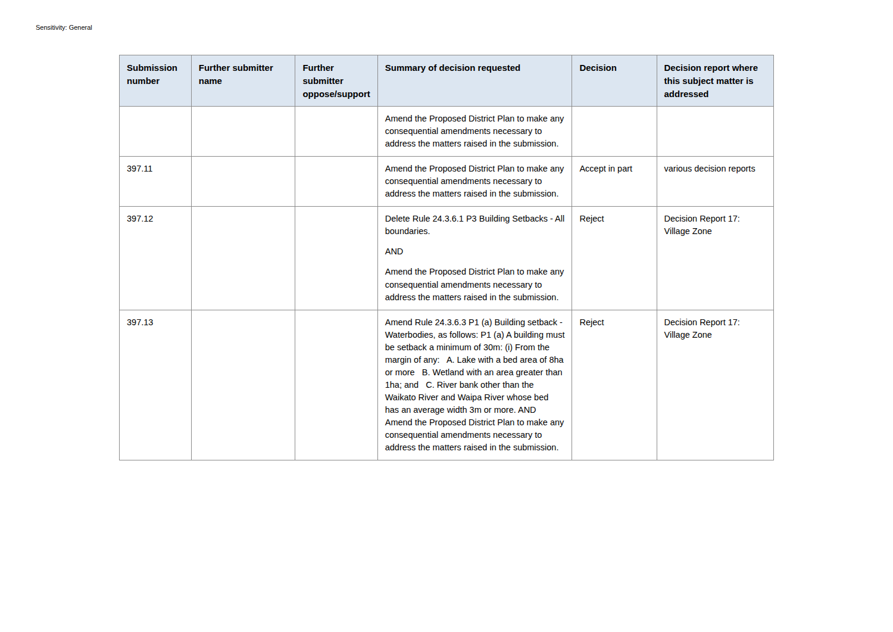Sensitivity: General
| Submission number | Further submitter name | Further submitter oppose/support | Summary of decision requested | Decision | Decision report where this subject matter is addressed |
| --- | --- | --- | --- | --- | --- |
| | | | Amend the Proposed District Plan to make any consequential amendments necessary to address the matters raised in the submission. | | |
| 397.11 | | | Amend the Proposed District Plan to make any consequential amendments necessary to address the matters raised in the submission. | Accept in part | various decision reports |
| 397.12 | | | Delete Rule 24.3.6.1 P3 Building Setbacks - All boundaries. AND Amend the Proposed District Plan to make any consequential amendments necessary to address the matters raised in the submission. | Reject | Decision Report 17: Village Zone |
| 397.13 | | | Amend Rule 24.3.6.3 P1 (a) Building setback - Waterbodies, as follows: P1 (a) A building must be setback a minimum of 30m: (i) From the margin of any: A. Lake with a bed area of 8ha or more B. Wetland with an area greater than 1ha; and C. River bank other than the Waikato River and Waipa River whose bed has an average width 3m or more. AND Amend the Proposed District Plan to make any consequential amendments necessary to address the matters raised in the submission. | Reject | Decision Report 17: Village Zone |